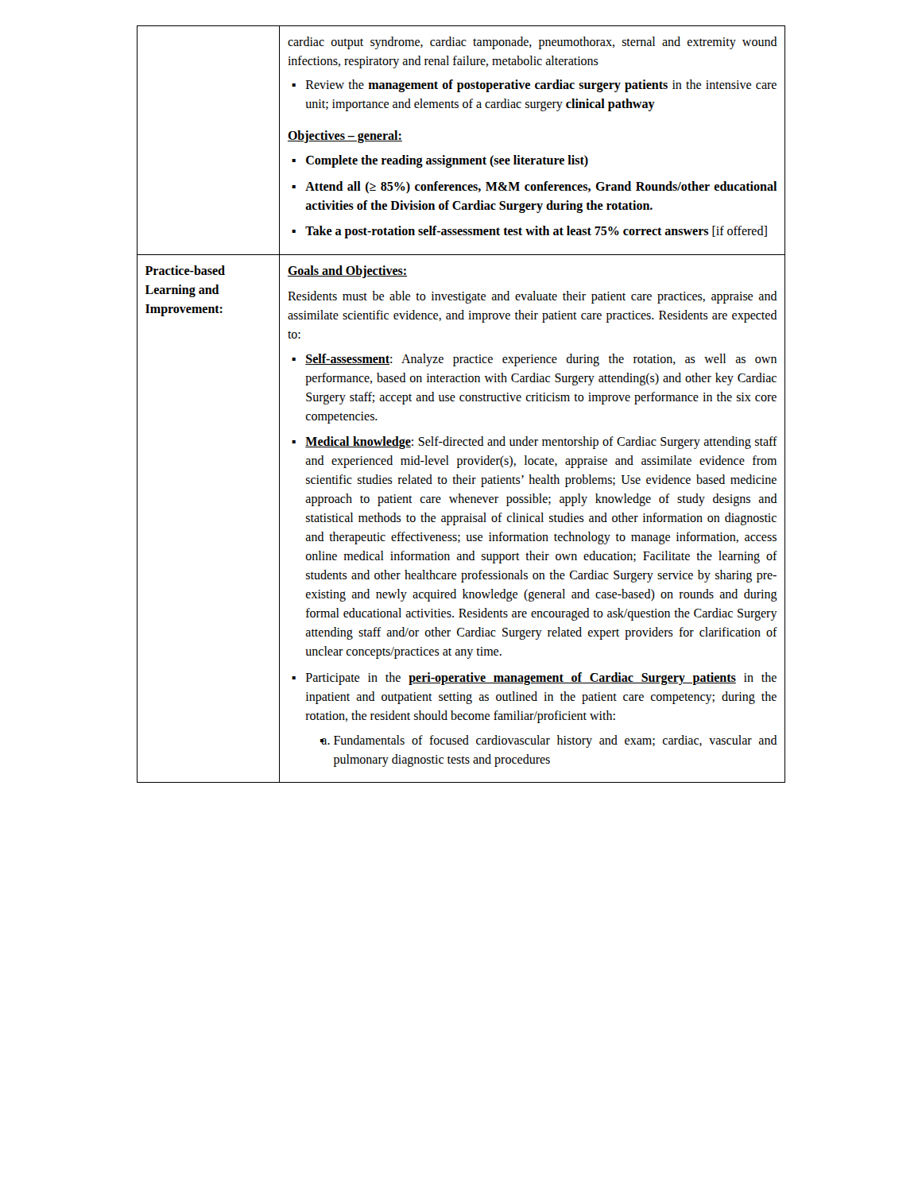| | cardiac output syndrome, cardiac tamponade, pneumothorax, sternal and extremity wound infections, respiratory and renal failure, metabolic alterations Review the management of postoperative cardiac surgery patients in the intensive care unit; importance and elements of a cardiac surgery clinical pathway Objectives – general: Complete the reading assignment (see literature list) Attend all (≥ 85%) conferences, M&M conferences, Grand Rounds/other educational activities of the Division of Cardiac Surgery during the rotation. Take a post-rotation self-assessment test with at least 75% correct answers [if offered] |
| Practice-based Learning and Improvement: | Goals and Objectives: Residents must be able to investigate and evaluate their patient care practices, appraise and assimilate scientific evidence, and improve their patient care practices. Residents are expected to: Self-assessment : Analyze practice experience during the rotation, as well as own performance, based on interaction with Cardiac Surgery attending(s) and other key Cardiac Surgery staff; accept and use constructive criticism to improve performance in the six core competencies. Medical knowledge : Self-directed and under mentorship of Cardiac Surgery attending staff and experienced mid-level provider(s), locate, appraise and assimilate evidence from scientific studies related to their patients’ health problems; Use evidence based medicine approach to patient care whenever possible; apply knowledge of study designs and statistical methods to the appraisal of clinical studies and other information on diagnostic and therapeutic effectiveness; use information technology to manage information, access online medical information and support their own education; Facilitate the learning of students and other healthcare professionals on the Cardiac Surgery service by sharing pre-existing and newly acquired knowledge (general and case-based) on rounds and during formal educational activities. Residents are encouraged to ask/question the Cardiac Surgery attending staff and/or other Cardiac Surgery related expert providers for clarification of unclear concepts/practices at any time. Participate in the peri-operative management of Cardiac Surgery patients in the inpatient and outpatient setting as outlined in the patient care competency; during the rotation, the resident should become familiar/proficient with: Fundamentals of focused cardiovascular history and exam; cardiac, vascular and pulmonary diagnostic tests and procedures |